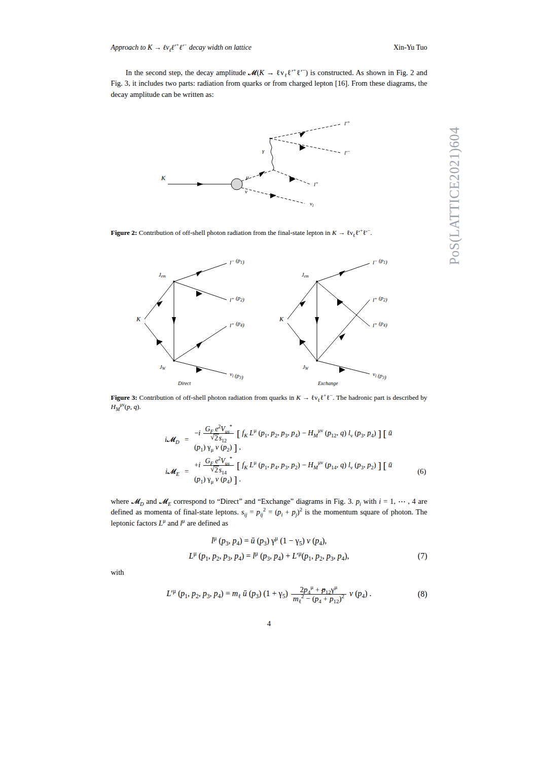Approach to K → ℓνℓℓ′+ℓ′− decay width on lattice
Xin-Yu Tuo
PoS(LATTICE2021)604
In the second step, the decay amplitude 𝓜(K → ℓνℓℓ′+ℓ′−) is constructed. As shown in Fig. 2 and Fig. 3, it includes two parts: radiation from quarks or from charged lepton [16]. From these diagrams, the decay amplitude can be written as:
K μ ν νl l+ γ l′+ l′−
Figure 2: Contribution of off-shell photon radiation from the final-state lepton in K → ℓνℓℓ′+ℓ′−.
K Jem JW l− (p1) l+ (p2) l+ (p4) νl (p3) Direct K Jem JW l− (p1) l+ (p2) l+ (p4) νl (p3) Exchange
Figure 3: Contribution of off-shell photon radiation from quarks in K → ℓνℓℓ+ℓ−. The hadronic part is described by HMμν(p, q).
| i 𝓜 D | = | − i G F e 2 V us * 2 s 12 [ f K L μ ( p 1 , p 2 , p 3 , p 4 ) − H M μν ( p 12 , q ) l ν ( p 3 , p 4 ) ] [ ū ( p 1 ) γ μ v ( p 2 ) ] , | |
| i 𝓜 E | = | + i G F e 2 V us * 2 s 14 [ f K L μ ( p 1 , p 4 , p 3 , p 2 ) − H M μν ( p 14 , q ) l ν ( p 3 , p 2 ) ] [ ū ( p 1 ) γ μ v ( p 4 ) ] . | (6) |
where 𝓜D and 𝓜E correspond to “Direct” and “Exchange” diagrams in Fig. 3. pi with i = 1, ⋯ , 4 are defined as momenta of final-state leptons. sij = pij2 = (pi + pj)2 is the momentum square of photon. The leptonic factors Lμ and lμ are defined as
lμ (p3, p4) = ū (p3) γμ (1 − γ5) v (p4),
Lμ (p1, p2, p3, p4) = lμ (p3, p4) + L′μ(p1, p2, p3, p4), (7)
with
L′μ (p1, p2, p3, p4) = mℓ ū (p3) (1 + γ5) 2p4μ + p12γμ mℓ2 − (p4 + p12)2 v (p4) . (8)
4